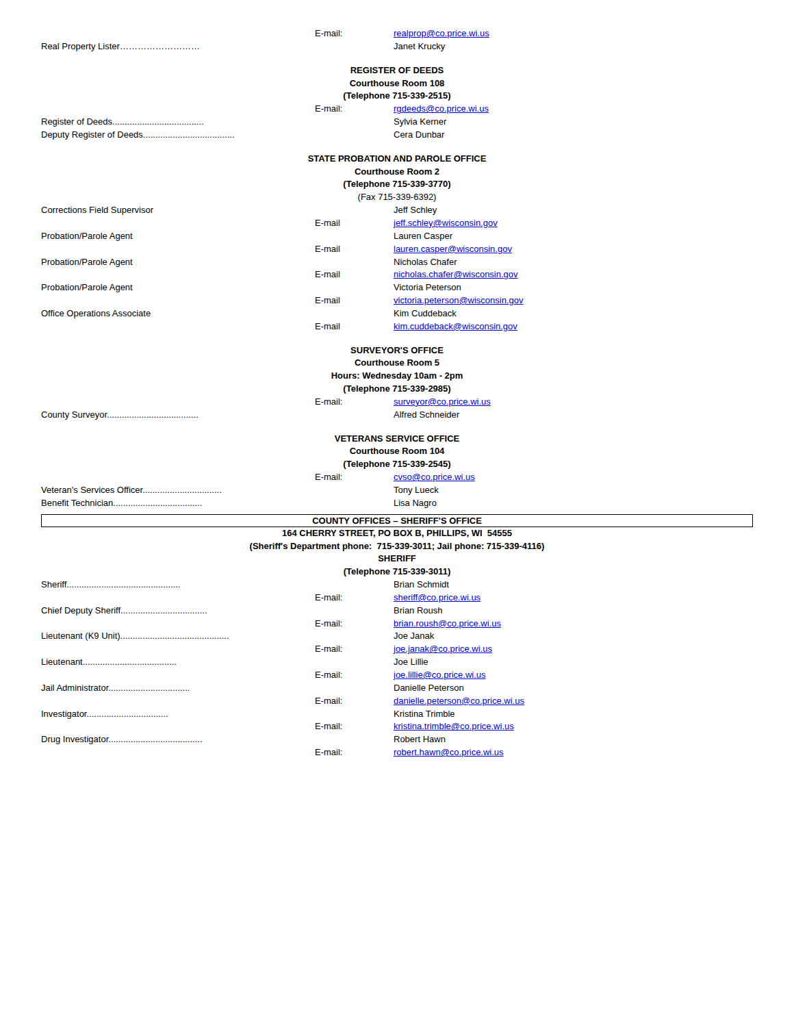E-mail:
realprop@co.price.wi.us
Real Property Lister………………………
Janet Krucky
REGISTER OF DEEDS
Courthouse Room 108
(Telephone 715-339-2515)
E-mail:
rgdeeds@co.price.wi.us
Register of Deeds.....................................
Sylvia Kerner
Deputy Register of Deeds.....................................
Cera Dunbar
STATE PROBATION AND PAROLE OFFICE
Courthouse Room 2
(Telephone 715-339-3770)
(Fax 715-339-6392)
Corrections Field Supervisor
Jeff Schley
E-mail
jeff.schley@wisconsin.gov
Probation/Parole Agent
Lauren Casper
E-mail
lauren.casper@wisconsin.gov
Probation/Parole Agent
Nicholas Chafer
E-mail
nicholas.chafer@wisconsin.gov
Probation/Parole Agent
Victoria Peterson
E-mail
victoria.peterson@wisconsin.gov
Office Operations Associate
Kim Cuddeback
E-mail
kim.cuddeback@wisconsin.gov
SURVEYOR'S OFFICE
Courthouse Room 5
Hours: Wednesday 10am - 2pm
(Telephone 715-339-2985)
E-mail:
surveyor@co.price.wi.us
County Surveyor.....................................
Alfred Schneider
VETERANS SERVICE OFFICE
Courthouse Room 104
(Telephone 715-339-2545)
E-mail:
cvso@co.price.wi.us
Veteran's Services Officer................................
Tony Lueck
Benefit Technician....................................
Lisa Nagro
COUNTY OFFICES – SHERIFF'S OFFICE
164 CHERRY STREET, PO BOX B, PHILLIPS, WI 54555
(Sheriff's Department phone: 715-339-3011; Jail phone: 715-339-4116)
SHERIFF
(Telephone 715-339-3011)
Sheriff..............................................
Brian Schmidt
E-mail:
sheriff@co.price.wi.us
Chief Deputy Sheriff...................................
Brian Roush
E-mail:
brian.roush@co.price.wi.us
Lieutenant (K9 Unit)............................................
Joe Janak
E-mail:
joe.janak@co.price.wi.us
Lieutenant......................................
Joe Lillie
E-mail:
joe.lillie@co.price.wi.us
Jail Administrator.................................
Danielle Peterson
E-mail:
danielle.peterson@co.price.wi.us
Investigator.................................
Kristina Trimble
E-mail:
kristina.trimble@co.price.wi.us
Drug Investigator......................................
Robert Hawn
E-mail:
robert.hawn@co.price.wi.us